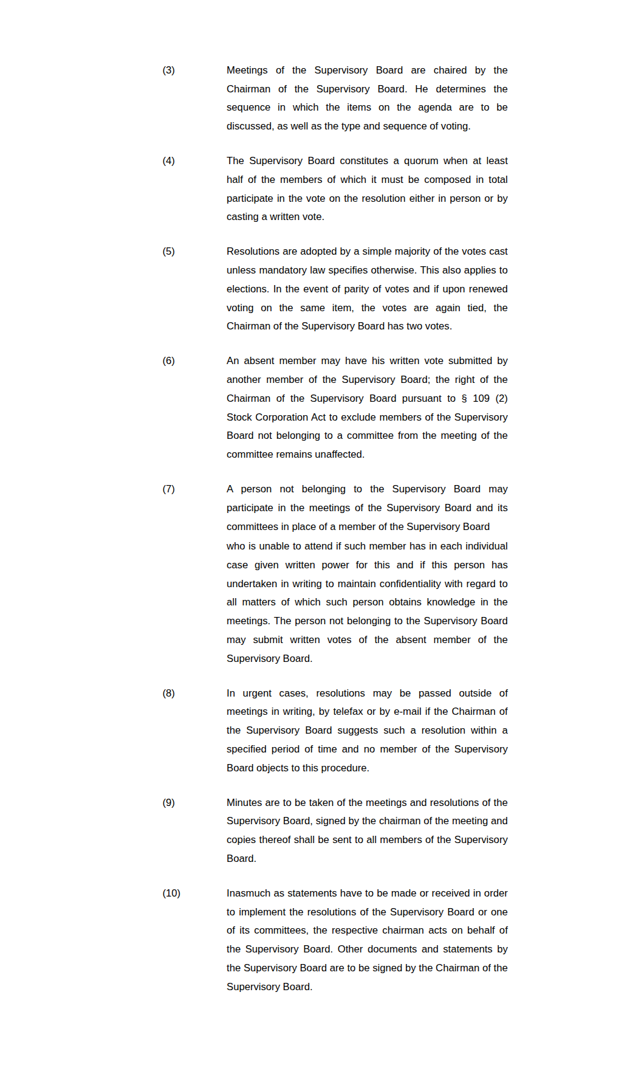Meetings of the Supervisory Board are chaired by the Chairman of the Supervisory Board. He determines the sequence in which the items on the agenda are to be discussed, as well as the type and sequence of voting.
The Supervisory Board constitutes a quorum when at least half of the members of which it must be composed in total participate in the vote on the resolution either in person or by casting a written vote.
Resolutions are adopted by a simple majority of the votes cast unless mandatory law specifies otherwise. This also applies to elections. In the event of parity of votes and if upon renewed voting on the same item, the votes are again tied, the Chairman of the Supervisory Board has two votes.
An absent member may have his written vote submitted by another member of the Supervisory Board; the right of the Chairman of the Supervisory Board pursuant to § 109 (2) Stock Corporation Act to exclude members of the Supervisory Board not belonging to a committee from the meeting of the committee remains unaffected.
A person not belonging to the Supervisory Board may participate in the meetings of the Supervisory Board and its committees in place of a member of the Supervisory Board
who is unable to attend if such member has in each individual case given written power for this and if this person has undertaken in writing to maintain confidentiality with regard to all matters of which such person obtains knowledge in the meetings. The person not belonging to the Supervisory Board may submit written votes of the absent member of the Supervisory Board.
In urgent cases, resolutions may be passed outside of meetings in writing, by telefax or by e-mail if the Chairman of the Supervisory Board suggests such a resolution within a specified period of time and no member of the Supervisory Board objects to this procedure.
Minutes are to be taken of the meetings and resolutions of the Supervisory Board, signed by the chairman of the meeting and copies thereof shall be sent to all members of the Supervisory Board.
Inasmuch as statements have to be made or received in order to implement the resolutions of the Supervisory Board or one of its committees, the respective chairman acts on behalf of the Supervisory Board. Other documents and statements by the Supervisory Board are to be signed by the Chairman of the Supervisory Board.